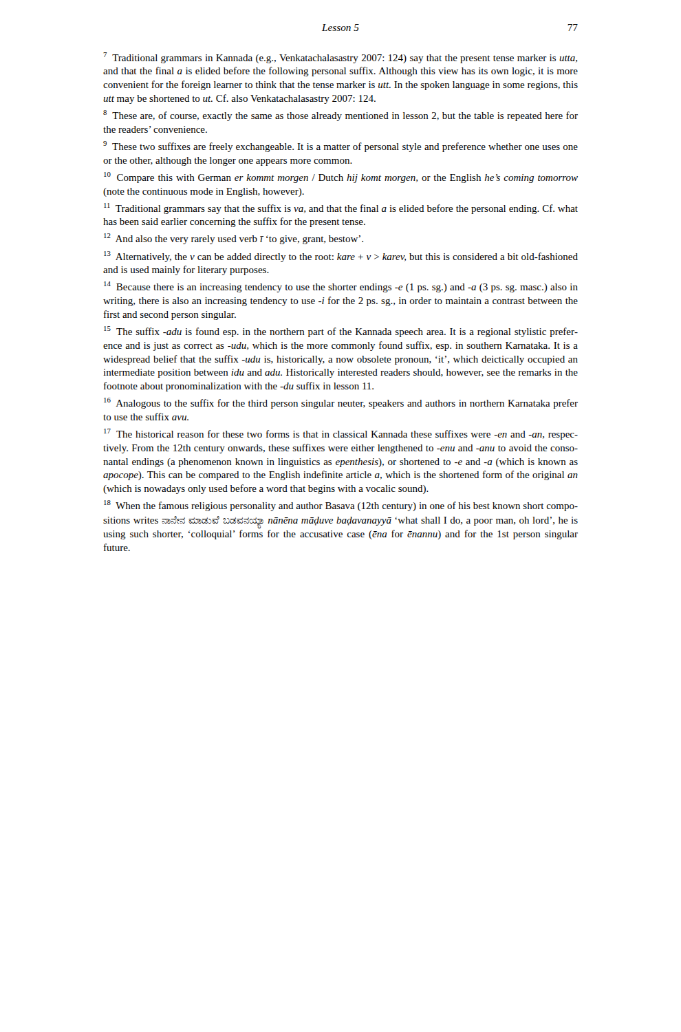Lesson 5 77
7 Traditional grammars in Kannada (e.g., Venkatachalasastry 2007: 124) say that the present tense marker is utta, and that the final a is elided before the following personal suffix. Although this view has its own logic, it is more convenient for the foreign learner to think that the tense marker is utt. In the spoken language in some regions, this utt may be shortened to ut. Cf. also Venkatachalasastry 2007: 124.
8 These are, of course, exactly the same as those already mentioned in lesson 2, but the table is repeated here for the readers’ convenience.
9 These two suffixes are freely exchangeable. It is a matter of personal style and preference whether one uses one or the other, although the longer one appears more common.
10 Compare this with German er kommt morgen / Dutch hij komt morgen, or the English he’s coming tomorrow (note the continuous mode in English, however).
11 Traditional grammars say that the suffix is va, and that the final a is elided before the personal ending. Cf. what has been said earlier concerning the suffix for the present tense.
12 And also the very rarely used verb ī ‘to give, grant, bestow’.
13 Alternatively, the v can be added directly to the root: kare + v > karev, but this is considered a bit old-fashioned and is used mainly for literary purposes.
14 Because there is an increasing tendency to use the shorter endings -e (1 ps. sg.) and -a (3 ps. sg. masc.) also in writing, there is also an increasing tendency to use -i for the 2 ps. sg., in order to maintain a contrast between the first and second person singular.
15 The suffix -adu is found esp. in the northern part of the Kannada speech area. It is a regional stylistic preference and is just as correct as -udu, which is the more commonly found suffix, esp. in southern Karnataka. It is a widespread belief that the suffix -udu is, historically, a now obsolete pronoun, ‘it’, which deictically occupied an intermediate position between idu and adu. Historically interested readers should, however, see the remarks in the footnote about pronominalization with the -du suffix in lesson 11.
16 Analogous to the suffix for the third person singular neuter, speakers and authors in northern Karnataka prefer to use the suffix avu.
17 The historical reason for these two forms is that in classical Kannada these suffixes were -en and -an, respectively. From the 12th century onwards, these suffixes were either lengthened to -enu and -anu to avoid the consonantal endings (a phenomenon known in linguistics as epenthesis), or shortened to -e and -a (which is known as apocope). This can be compared to the English indefinite article a, which is the shortened form of the original an (which is nowadays only used before a word that begins with a vocalic sound).
18 When the famous religious personality and author Basava (12th century) in one of his best known short compositions writes ನಾನೇನ ಮಾಡುವೆ ಬಡವನಯ್ಯಾ nānēna māḍuve baḍavanayyā ‘what shall I do, a poor man, oh lord’, he is using such shorter, ‘colloquial’ forms for the accusative case (ēna for ēnannu) and for the 1st person singular future.